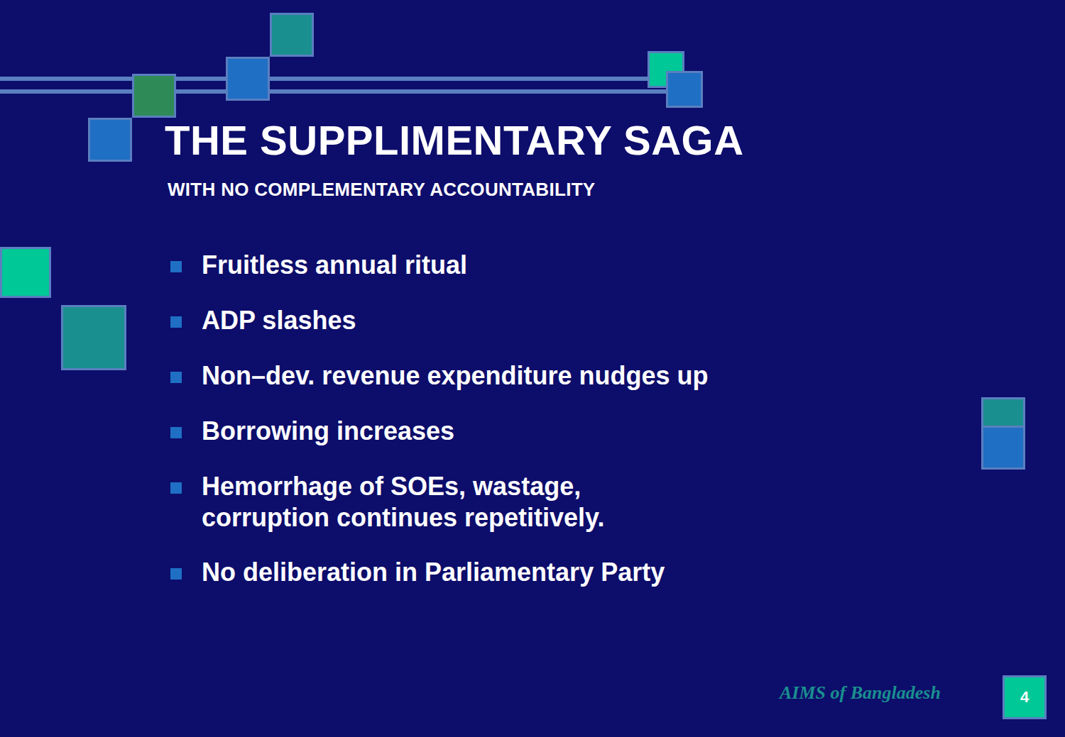THE SUPPLIMENTARY SAGA
WITH NO COMPLEMENTARY ACCOUNTABILITY
Fruitless annual ritual
ADP slashes
Non–dev. revenue expenditure nudges up
Borrowing increases
Hemorrhage of SOEs, wastage,
corruption continues repetitively.
No deliberation in Parliamentary Party
AIMS of Bangladesh
4